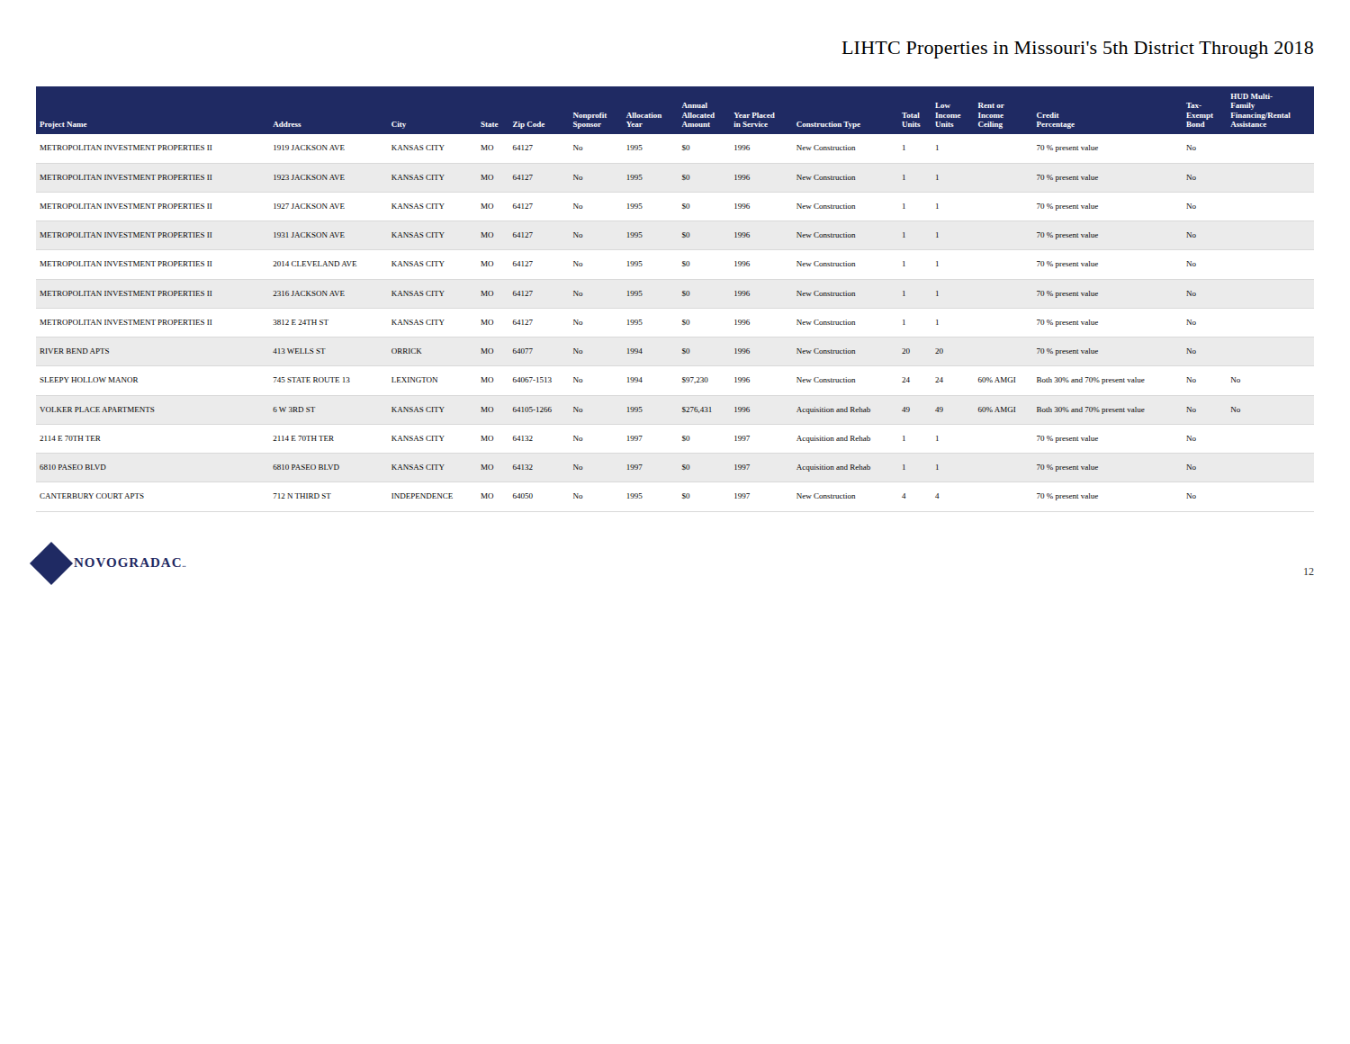LIHTC Properties in Missouri's 5th District Through 2018
| Project Name | Address | City | State | Zip Code | Nonprofit Sponsor | Allocation Year | Annual Allocated Amount | Year Placed in Service | Construction Type | Total Units | Low Income Units | Rent or Income Ceiling | Credit Percentage | Tax- Exempt Bond | HUD Multi- Family Financing/Rental Assistance |
| --- | --- | --- | --- | --- | --- | --- | --- | --- | --- | --- | --- | --- | --- | --- | --- |
| METROPOLITAN INVESTMENT PROPERTIES II | 1919 JACKSON AVE | KANSAS CITY | MO | 64127 | No | 1995 | $0 | 1996 | New Construction | 1 | 1 | | 70 % present value | No | |
| METROPOLITAN INVESTMENT PROPERTIES II | 1923 JACKSON AVE | KANSAS CITY | MO | 64127 | No | 1995 | $0 | 1996 | New Construction | 1 | 1 | | 70 % present value | No | |
| METROPOLITAN INVESTMENT PROPERTIES II | 1927 JACKSON AVE | KANSAS CITY | MO | 64127 | No | 1995 | $0 | 1996 | New Construction | 1 | 1 | | 70 % present value | No | |
| METROPOLITAN INVESTMENT PROPERTIES II | 1931 JACKSON AVE | KANSAS CITY | MO | 64127 | No | 1995 | $0 | 1996 | New Construction | 1 | 1 | | 70 % present value | No | |
| METROPOLITAN INVESTMENT PROPERTIES II | 2014 CLEVELAND AVE | KANSAS CITY | MO | 64127 | No | 1995 | $0 | 1996 | New Construction | 1 | 1 | | 70 % present value | No | |
| METROPOLITAN INVESTMENT PROPERTIES II | 2316 JACKSON AVE | KANSAS CITY | MO | 64127 | No | 1995 | $0 | 1996 | New Construction | 1 | 1 | | 70 % present value | No | |
| METROPOLITAN INVESTMENT PROPERTIES II | 3812 E 24TH ST | KANSAS CITY | MO | 64127 | No | 1995 | $0 | 1996 | New Construction | 1 | 1 | | 70 % present value | No | |
| RIVER BEND APTS | 413 WELLS ST | ORRICK | MO | 64077 | No | 1994 | $0 | 1996 | New Construction | 20 | 20 | | 70 % present value | No | |
| SLEEPY HOLLOW MANOR | 745 STATE ROUTE 13 | LEXINGTON | MO | 64067-1513 | No | 1994 | $97,230 | 1996 | New Construction | 24 | 24 | 60% AMGI | Both 30% and 70% present value | No | No |
| VOLKER PLACE APARTMENTS | 6 W 3RD ST | KANSAS CITY | MO | 64105-1266 | No | 1995 | $276,431 | 1996 | Acquisition and Rehab | 49 | 49 | 60% AMGI | Both 30% and 70% present value | No | No |
| 2114 E 70TH TER | 2114 E 70TH TER | KANSAS CITY | MO | 64132 | No | 1997 | $0 | 1997 | Acquisition and Rehab | 1 | 1 | | 70 % present value | No | |
| 6810 PASEO BLVD | 6810 PASEO BLVD | KANSAS CITY | MO | 64132 | No | 1997 | $0 | 1997 | Acquisition and Rehab | 1 | 1 | | 70 % present value | No | |
| CANTERBURY COURT APTS | 712 N THIRD ST | INDEPENDENCE | MO | 64050 | No | 1995 | $0 | 1997 | New Construction | 4 | 4 | | 70 % present value | No | |
NOVOGRADAC..
12